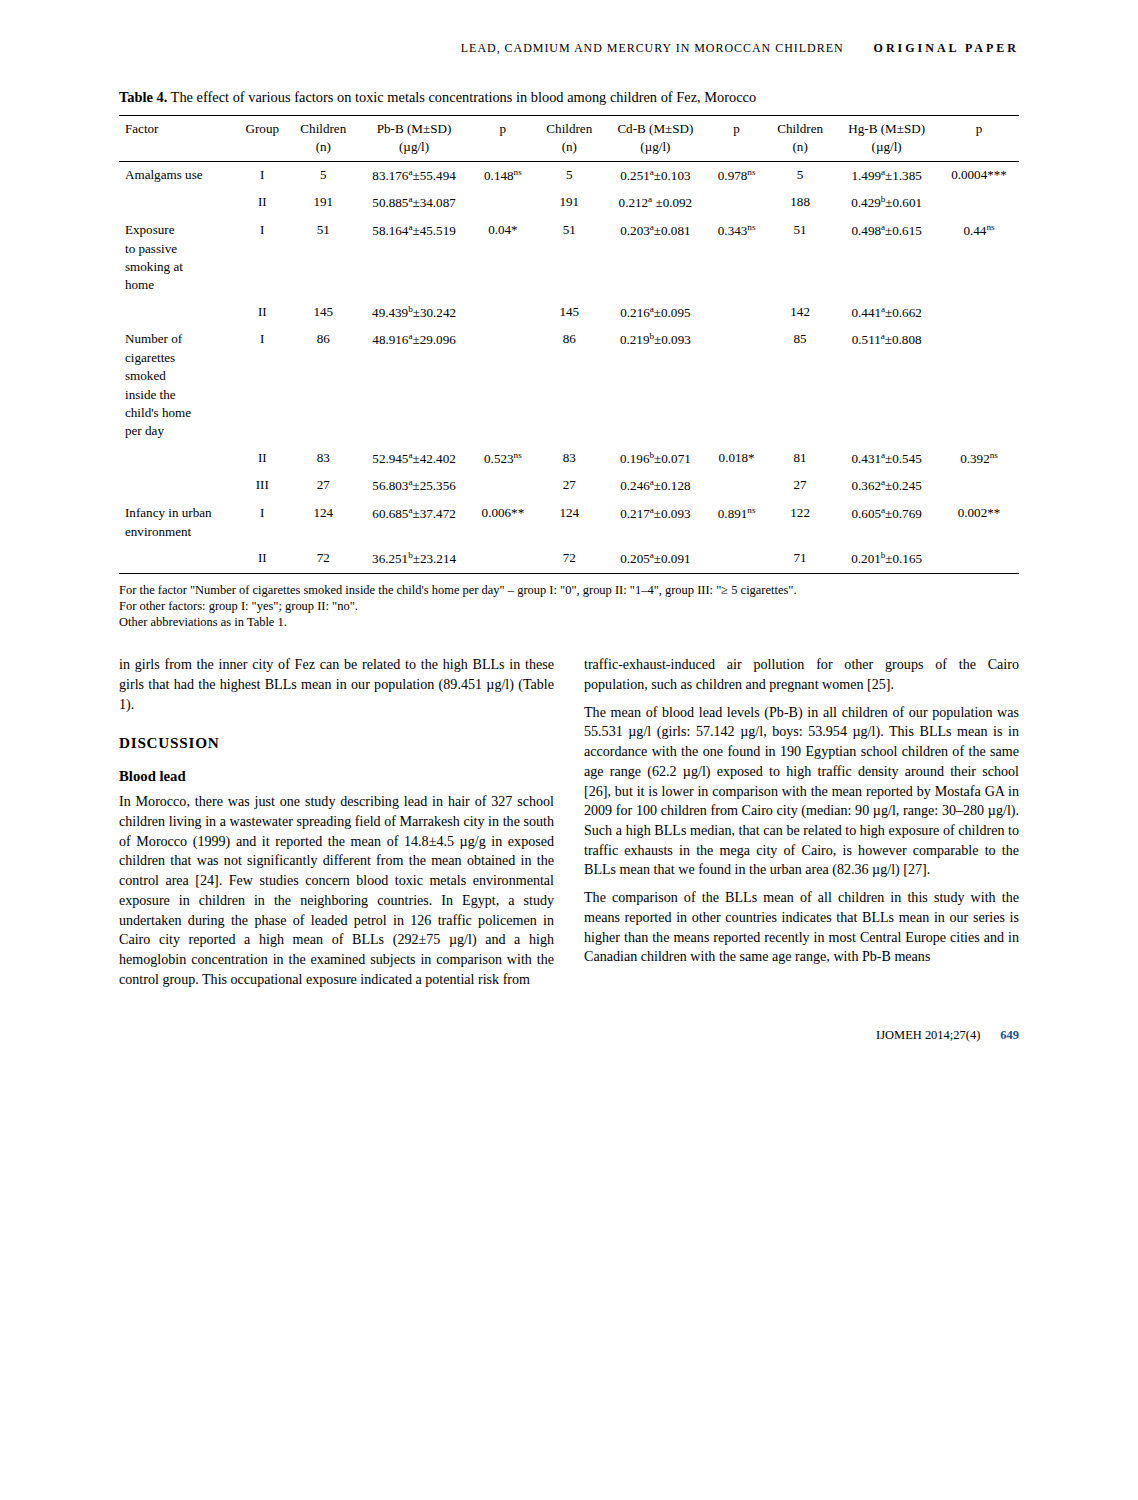LEAD, CADMIUM AND MERCURY IN MOROCCAN CHILDREN ORIGINAL PAPER
Table 4. The effect of various factors on toxic metals concentrations in blood among children of Fez, Morocco
| Factor | Group | Children (n) | Pb-B (M±SD) (µg/l) | p | Children (n) | Cd-B (M±SD) (µg/l) | p | Children (n) | Hg-B (M±SD) (µg/l) | p |
| --- | --- | --- | --- | --- | --- | --- | --- | --- | --- | --- |
| Amalgams use | I | 5 | 83.176 a ±55.494 | 0.148 ns | 5 | 0.251 a ±0.103 | 0.978 ns | 5 | 1.499 a ±1.385 | 0.0004*** |
| | II | 191 | 50.885 a ±34.087 | | 191 | 0.212 a ±0.092 | | 188 | 0.429 b ±0.601 | |
| Exposure to passive smoking at home | I | 51 | 58.164 a ±45.519 | 0.04* | 51 | 0.203 a ±0.081 | 0.343 ns | 51 | 0.498 a ±0.615 | 0.44 ns |
| | II | 145 | 49.439 b ±30.242 | | 145 | 0.216 a ±0.095 | | 142 | 0.441 a ±0.662 | |
| Number of cigarettes smoked inside the child's home per day | I | 86 | 48.916 a ±29.096 | | 86 | 0.219 b ±0.093 | | 85 | 0.511 a ±0.808 | |
| | II | 83 | 52.945 a ±42.402 | 0.523 ns | 83 | 0.196 b ±0.071 | 0.018* | 81 | 0.431 a ±0.545 | 0.392 ns |
| | III | 27 | 56.803 a ±25.356 | | 27 | 0.246 a ±0.128 | | 27 | 0.362 a ±0.245 | |
| Infancy in urban environment | I | 124 | 60.685 a ±37.472 | 0.006** | 124 | 0.217 a ±0.093 | 0.891 ns | 122 | 0.605 a ±0.769 | 0.002** |
| | II | 72 | 36.251 b ±23.214 | | 72 | 0.205 a ±0.091 | | 71 | 0.201 b ±0.165 | |
For the factor "Number of cigarettes smoked inside the child's home per day" – group I: "0", group II: "1–4", group III: "≥ 5 cigarettes".
For other factors: group I: "yes"; group II: "no".
Other abbreviations as in Table 1.
in girls from the inner city of Fez can be related to the high BLLs in these girls that had the highest BLLs mean in our population (89.451 µg/l) (Table 1).
DISCUSSION
Blood lead
In Morocco, there was just one study describing lead in hair of 327 school children living in a wastewater spreading field of Marrakesh city in the south of Morocco (1999) and it reported the mean of 14.8±4.5 µg/g in exposed children that was not significantly different from the mean obtained in the control area [24]. Few studies concern blood toxic metals environmental exposure in children in the neighboring countries. In Egypt, a study undertaken during the phase of leaded petrol in 126 traffic policemen in Cairo city reported a high mean of BLLs (292±75 µg/l) and a high hemoglobin concentration in the examined subjects in comparison with the control group. This occupational exposure indicated a potential risk from
traffic-exhaust-induced air pollution for other groups of the Cairo population, such as children and pregnant women [25].
The mean of blood lead levels (Pb-B) in all children of our population was 55.531 µg/l (girls: 57.142 µg/l, boys: 53.954 µg/l). This BLLs mean is in accordance with the one found in 190 Egyptian school children of the same age range (62.2 µg/l) exposed to high traffic density around their school [26], but it is lower in comparison with the mean reported by Mostafa GA in 2009 for 100 children from Cairo city (median: 90 µg/l, range: 30–280 µg/l). Such a high BLLs median, that can be related to high exposure of children to traffic exhausts in the mega city of Cairo, is however comparable to the BLLs mean that we found in the urban area (82.36 µg/l) [27].
The comparison of the BLLs mean of all children in this study with the means reported in other countries indicates that BLLs mean in our series is higher than the means reported recently in most Central Europe cities and in Canadian children with the same age range, with Pb-B means
IJOMEH 2014;27(4) 649